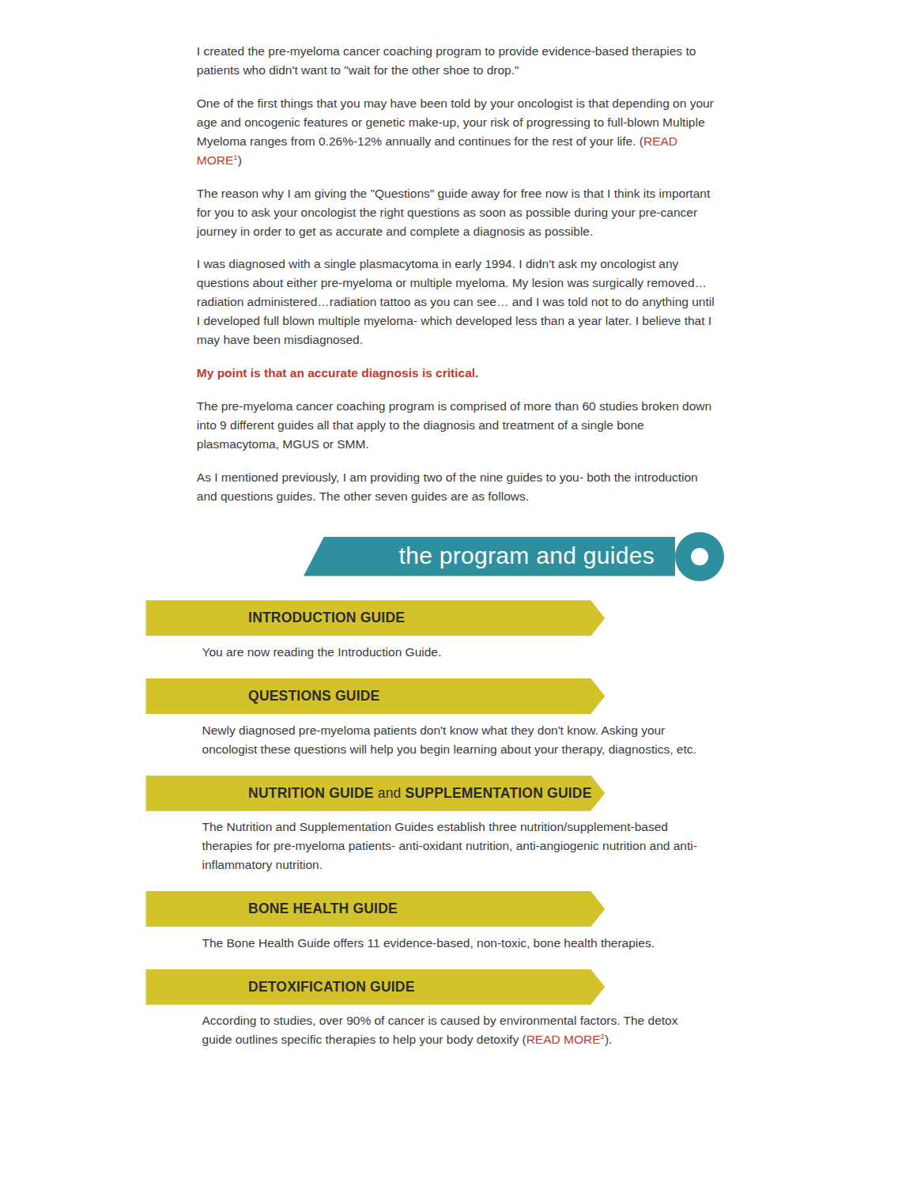I created the pre-myeloma cancer coaching program to provide evidence-based therapies to patients who didn't want to "wait for the other shoe to drop."
One of the first things that you may have been told by your oncologist is that depending on your age and oncogenic features or genetic make-up, your risk of progressing to full-blown Multiple Myeloma ranges from 0.26%-12% annually and continues for the rest of your life. (READ MORE1)
The reason why I am giving the "Questions" guide away for free now is that I think its important for you to ask your oncologist the right questions as soon as possible during your pre-cancer journey in order to get as accurate and complete a diagnosis as possible.
I was diagnosed with a single plasmacytoma in early 1994. I didn't ask my oncologist any questions about either pre-myeloma or multiple myeloma. My lesion was surgically removed…radiation administered…radiation tattoo as you can see… and I was told not to do anything until I developed full blown multiple myeloma- which developed less than a year later. I believe that I may have been misdiagnosed.
My point is that an accurate diagnosis is critical.
The pre-myeloma cancer coaching program is comprised of more than 60 studies broken down into 9 different guides all that apply to the diagnosis and treatment of a single bone plasmacytoma, MGUS or SMM.
As I mentioned previously, I am providing two of the nine guides to you- both the introduction and questions guides. The other seven guides are as follows.
the program and guides
INTRODUCTION GUIDE
You are now reading the Introduction Guide.
QUESTIONS GUIDE
Newly diagnosed pre-myeloma patients don't know what they don't know. Asking your oncologist these questions will help you begin learning about your therapy, diagnostics, etc.
NUTRITION GUIDE and SUPPLEMENTATION GUIDE
The Nutrition and Supplementation Guides establish three nutrition/supplement-based therapies for pre-myeloma patients- anti-oxidant nutrition, anti-angiogenic nutrition and anti-inflammatory nutrition.
BONE HEALTH GUIDE
The Bone Health Guide offers 11 evidence-based, non-toxic, bone health therapies.
DETOXIFICATION GUIDE
According to studies, over 90% of cancer is caused by environmental factors. The detox guide outlines specific therapies to help your body detoxify (READ MORE2).